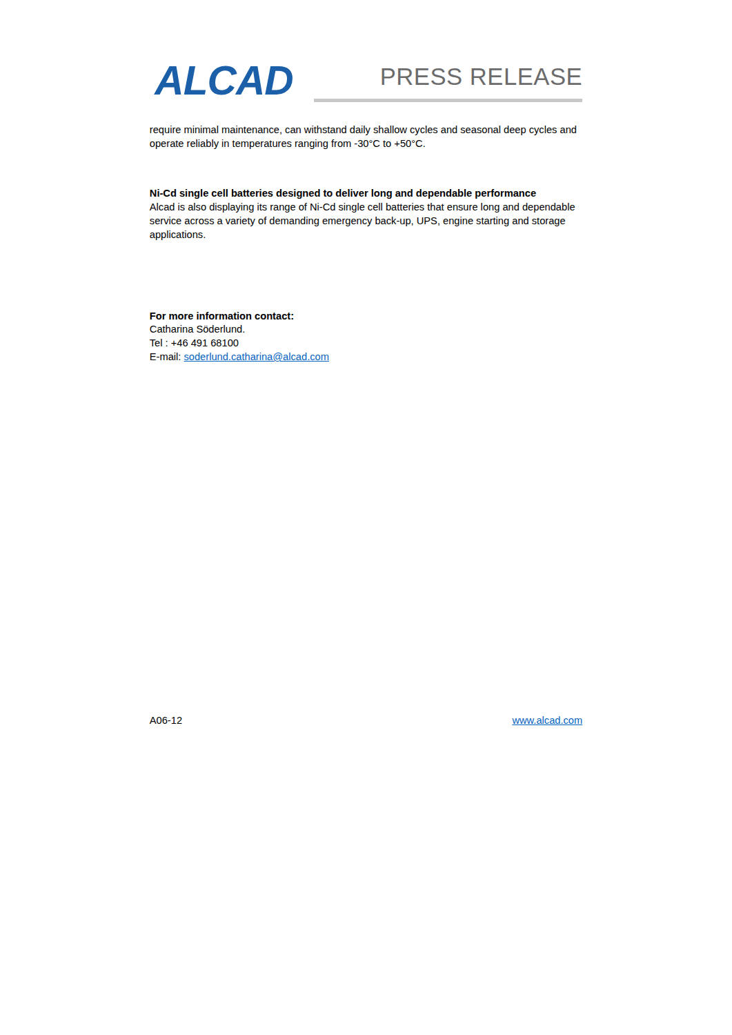ALCAD
PRESS RELEASE
require minimal maintenance, can withstand daily shallow cycles and seasonal deep cycles and operate reliably in temperatures ranging from -30°C to +50°C.
Ni-Cd single cell batteries designed to deliver long and dependable performance
Alcad is also displaying its range of Ni-Cd single cell batteries that ensure long and dependable service across a variety of demanding emergency back-up, UPS, engine starting and storage applications.
For more information contact:
Catharina Söderlund.
Tel : +46 491 68100
E-mail: soderlund.catharina@alcad.com
A06-12
www.alcad.com